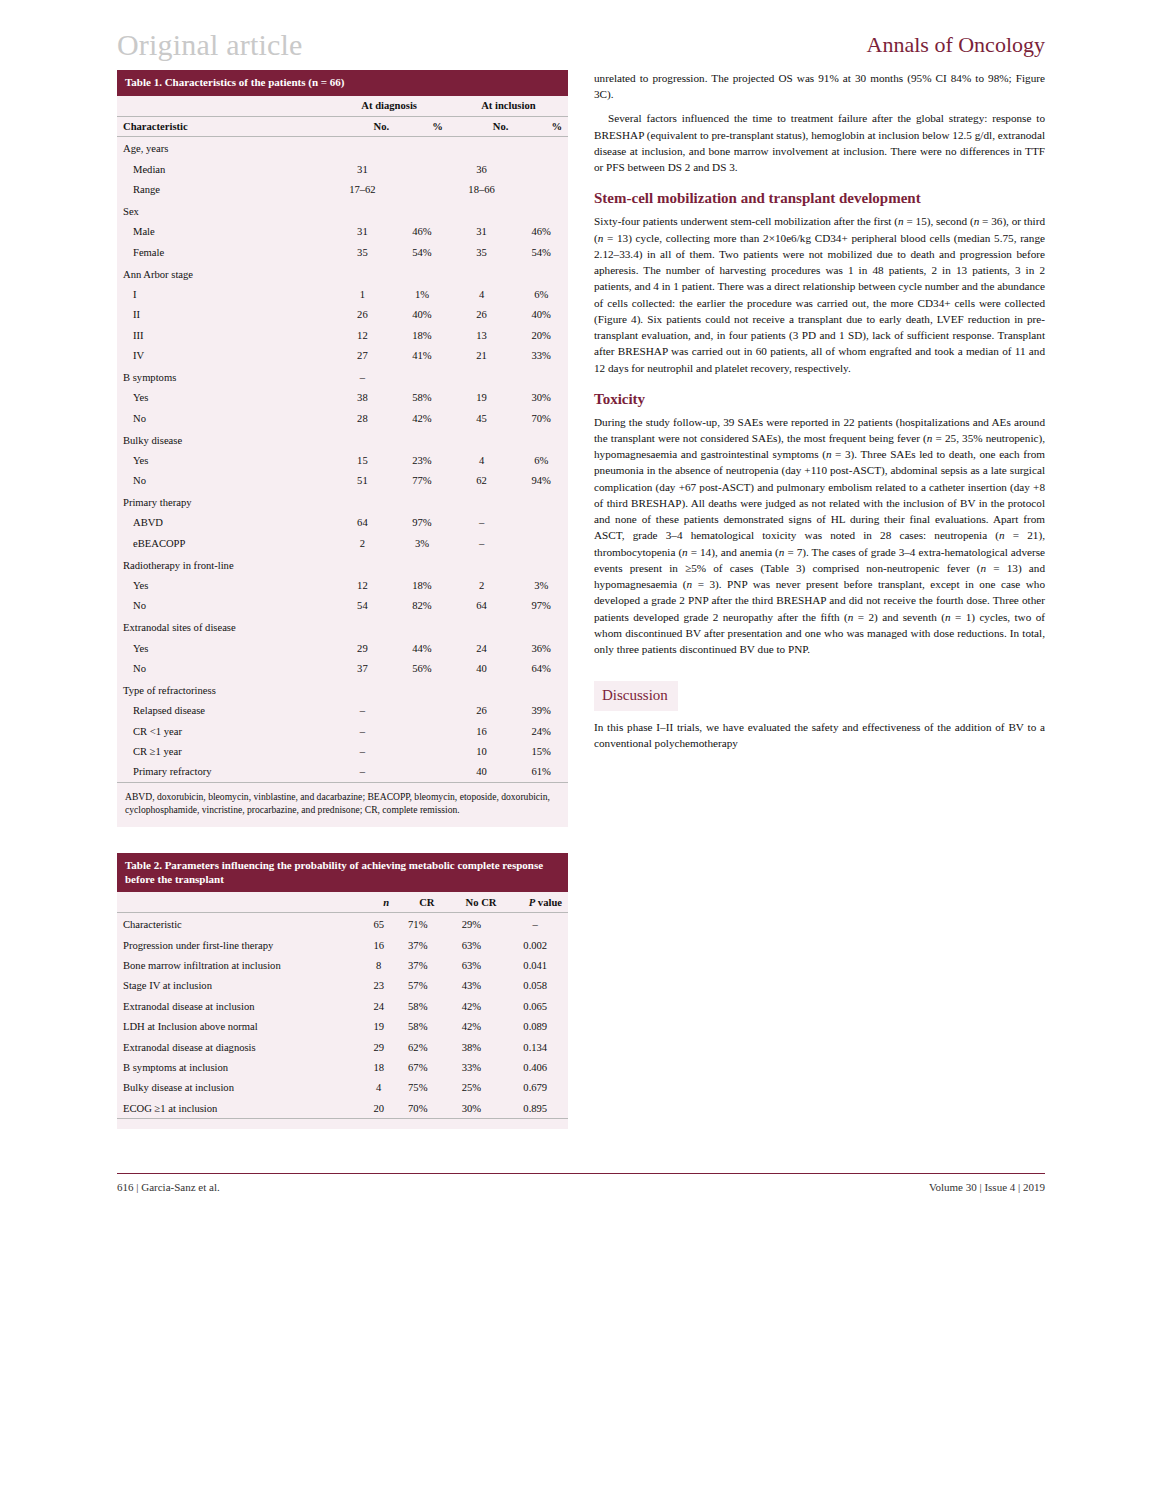Original article
Annals of Oncology
Table 1. Characteristics of the patients (n = 66)
| | At diagnosis | At inclusion |
| Characteristic | No. | % | No. | % |
| Age, years | | | | |
| Median | 31 | | 36 | |
| Range | 17–62 | | 18–66 | |
| Sex | | | | |
| Male | 31 | 46% | 31 | 46% |
| Female | 35 | 54% | 35 | 54% |
| Ann Arbor stage | | | | |
| I | 1 | 1% | 4 | 6% |
| II | 26 | 40% | 26 | 40% |
| III | 12 | 18% | 13 | 20% |
| IV | 27 | 41% | 21 | 33% |
| B symptoms | – | | | |
| Yes | 38 | 58% | 19 | 30% |
| No | 28 | 42% | 45 | 70% |
| Bulky disease | | | | |
| Yes | 15 | 23% | 4 | 6% |
| No | 51 | 77% | 62 | 94% |
| Primary therapy | | | | |
| ABVD | 64 | 97% | – | |
| eBEACOPP | 2 | 3% | – | |
| Radiotherapy in front-line | | | | |
| Yes | 12 | 18% | 2 | 3% |
| No | 54 | 82% | 64 | 97% |
| Extranodal sites of disease | | | | |
| Yes | 29 | 44% | 24 | 36% |
| No | 37 | 56% | 40 | 64% |
| Type of refractoriness | | | | |
| Relapsed disease | – | | 26 | 39% |
| CR <1 year | – | | 16 | 24% |
| CR ≥1 year | – | | 10 | 15% |
| Primary refractory | – | | 40 | 61% |
ABVD, doxorubicin, bleomycin, vinblastine, and dacarbazine; BEACOPP, bleomycin, etoposide, doxorubicin, cyclophosphamide, vincristine, procarbazine, and prednisone; CR, complete remission.
Table 2. Parameters influencing the probability of achieving metabolic complete response before the transplant
| | n | CR | No CR | P value |
| Characteristic | 65 | 71% | 29% | – |
| Progression under first-line therapy | 16 | 37% | 63% | 0.002 |
| Bone marrow infiltration at inclusion | 8 | 37% | 63% | 0.041 |
| Stage IV at inclusion | 23 | 57% | 43% | 0.058 |
| Extranodal disease at inclusion | 24 | 58% | 42% | 0.065 |
| LDH at Inclusion above normal | 19 | 58% | 42% | 0.089 |
| Extranodal disease at diagnosis | 29 | 62% | 38% | 0.134 |
| B symptoms at inclusion | 18 | 67% | 33% | 0.406 |
| Bulky disease at inclusion | 4 | 75% | 25% | 0.679 |
| ECOG ≥1 at inclusion | 20 | 70% | 30% | 0.895 |
unrelated to progression. The projected OS was 91% at 30 months (95% CI 84% to 98%; Figure 3C).
Several factors influenced the time to treatment failure after the global strategy: response to BRESHAP (equivalent to pre-transplant status), hemoglobin at inclusion below 12.5 g/dl, extranodal disease at inclusion, and bone marrow involvement at inclusion. There were no differences in TTF or PFS between DS 2 and DS 3.
Stem-cell mobilization and transplant development
Sixty-four patients underwent stem-cell mobilization after the first (n = 15), second (n = 36), or third (n = 13) cycle, collecting more than 2×10e6/kg CD34+ peripheral blood cells (median 5.75, range 2.12–33.4) in all of them. Two patients were not mobilized due to death and progression before apheresis. The number of harvesting procedures was 1 in 48 patients, 2 in 13 patients, 3 in 2 patients, and 4 in 1 patient. There was a direct relationship between cycle number and the abundance of cells collected: the earlier the procedure was carried out, the more CD34+ cells were collected (Figure 4). Six patients could not receive a transplant due to early death, LVEF reduction in pre-transplant evaluation, and, in four patients (3 PD and 1 SD), lack of sufficient response. Transplant after BRESHAP was carried out in 60 patients, all of whom engrafted and took a median of 11 and 12 days for neutrophil and platelet recovery, respectively.
Toxicity
During the study follow-up, 39 SAEs were reported in 22 patients (hospitalizations and AEs around the transplant were not considered SAEs), the most frequent being fever (n = 25, 35% neutropenic), hypomagnesaemia and gastrointestinal symptoms (n = 3). Three SAEs led to death, one each from pneumonia in the absence of neutropenia (day +110 post-ASCT), abdominal sepsis as a late surgical complication (day +67 post-ASCT) and pulmonary embolism related to a catheter insertion (day +8 of third BRESHAP). All deaths were judged as not related with the inclusion of BV in the protocol and none of these patients demonstrated signs of HL during their final evaluations. Apart from ASCT, grade 3–4 hematological toxicity was noted in 28 cases: neutropenia (n = 21), thrombocytopenia (n = 14), and anemia (n = 7). The cases of grade 3–4 extra-hematological adverse events present in ≥5% of cases (Table 3) comprised non-neutropenic fever (n = 13) and hypomagnesaemia (n = 3). PNP was never present before transplant, except in one case who developed a grade 2 PNP after the third BRESHAP and did not receive the fourth dose. Three other patients developed grade 2 neuropathy after the fifth (n = 2) and seventh (n = 1) cycles, two of whom discontinued BV after presentation and one who was managed with dose reductions. In total, only three patients discontinued BV due to PNP.
Discussion
In this phase I–II trials, we have evaluated the safety and effectiveness of the addition of BV to a conventional polychemotherapy
616 | Garcia-Sanz et al.
Volume 30 | Issue 4 | 2019